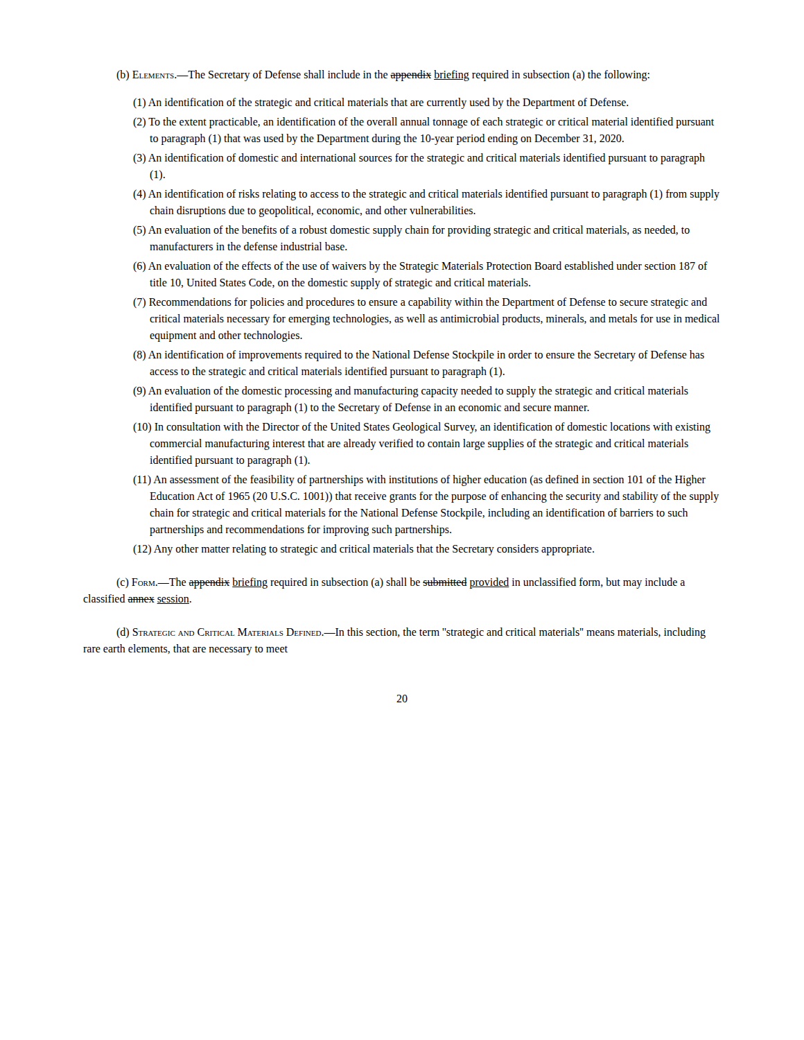(b) Elements.—The Secretary of Defense shall include in the appendix briefing required in subsection (a) the following:
(1) An identification of the strategic and critical materials that are currently used by the Department of Defense.
(2) To the extent practicable, an identification of the overall annual tonnage of each strategic or critical material identified pursuant to paragraph (1) that was used by the Department during the 10-year period ending on December 31, 2020.
(3) An identification of domestic and international sources for the strategic and critical materials identified pursuant to paragraph (1).
(4) An identification of risks relating to access to the strategic and critical materials identified pursuant to paragraph (1) from supply chain disruptions due to geopolitical, economic, and other vulnerabilities.
(5) An evaluation of the benefits of a robust domestic supply chain for providing strategic and critical materials, as needed, to manufacturers in the defense industrial base.
(6) An evaluation of the effects of the use of waivers by the Strategic Materials Protection Board established under section 187 of title 10, United States Code, on the domestic supply of strategic and critical materials.
(7) Recommendations for policies and procedures to ensure a capability within the Department of Defense to secure strategic and critical materials necessary for emerging technologies, as well as antimicrobial products, minerals, and metals for use in medical equipment and other technologies.
(8) An identification of improvements required to the National Defense Stockpile in order to ensure the Secretary of Defense has access to the strategic and critical materials identified pursuant to paragraph (1).
(9) An evaluation of the domestic processing and manufacturing capacity needed to supply the strategic and critical materials identified pursuant to paragraph (1) to the Secretary of Defense in an economic and secure manner.
(10) In consultation with the Director of the United States Geological Survey, an identification of domestic locations with existing commercial manufacturing interest that are already verified to contain large supplies of the strategic and critical materials identified pursuant to paragraph (1).
(11) An assessment of the feasibility of partnerships with institutions of higher education (as defined in section 101 of the Higher Education Act of 1965 (20 U.S.C. 1001)) that receive grants for the purpose of enhancing the security and stability of the supply chain for strategic and critical materials for the National Defense Stockpile, including an identification of barriers to such partnerships and recommendations for improving such partnerships.
(12) Any other matter relating to strategic and critical materials that the Secretary considers appropriate.
(c) Form.—The appendix briefing required in subsection (a) shall be submitted provided in unclassified form, but may include a classified annex session.
(d) Strategic and Critical Materials Defined.—In this section, the term ''strategic and critical materials'' means materials, including rare earth elements, that are necessary to meet
20